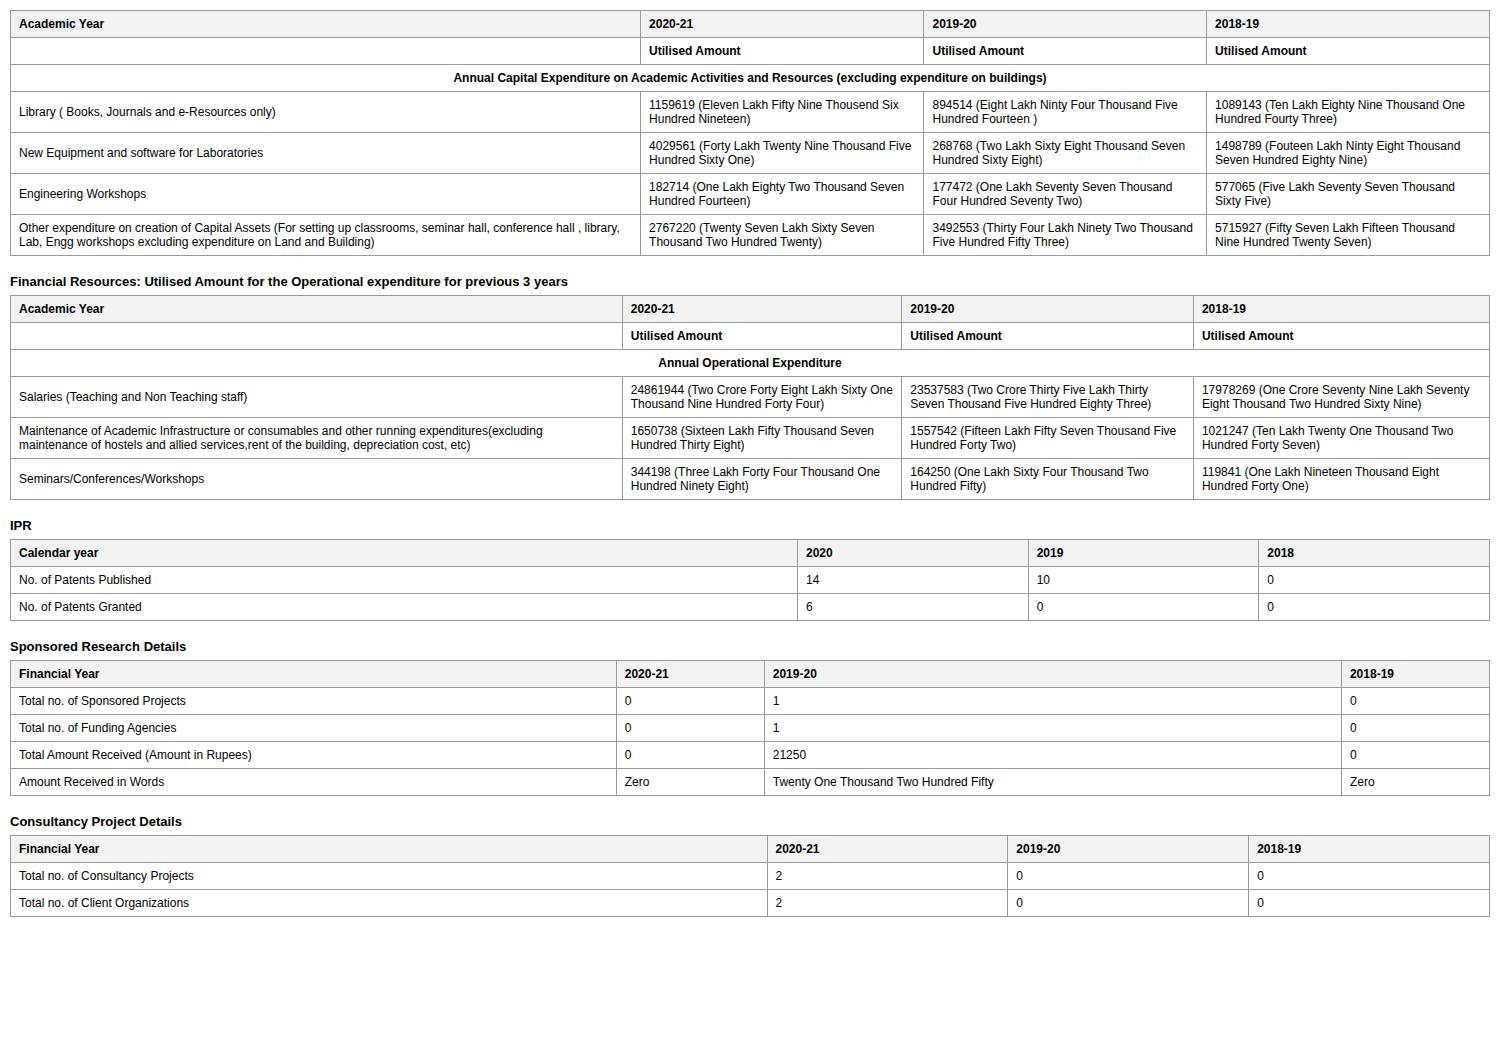| Academic Year | 2020-21 | 2019-20 | 2018-19 |
| --- | --- | --- | --- |
| | Utilised Amount | Utilised Amount | Utilised Amount |
| Annual Capital Expenditure on Academic Activities and Resources (excluding expenditure on buildings) |
| Library ( Books, Journals and e-Resources only) | 1159619 (Eleven Lakh Fifty Nine Thousend Six Hundred Nineteen) | 894514 (Eight Lakh Ninty Four Thousand Five Hundred Fourteen ) | 1089143 (Ten Lakh Eighty Nine Thousand One Hundred Fourty Three) |
| New Equipment and software for Laboratories | 4029561 (Forty Lakh Twenty Nine Thousand Five Hundred Sixty One) | 268768 (Two Lakh Sixty Eight Thousand Seven Hundred Sixty Eight) | 1498789 (Fouteen Lakh Ninty Eight Thousand Seven Hundred Eighty Nine) |
| Engineering Workshops | 182714 (One Lakh Eighty Two Thousand Seven Hundred Fourteen) | 177472 (One Lakh Seventy Seven Thousand Four Hundred Seventy Two) | 577065 (Five Lakh Seventy Seven Thousand Sixty Five) |
| Other expenditure on creation of Capital Assets (For setting up classrooms, seminar hall, conference hall , library, Lab, Engg workshops excluding expenditure on Land and Building) | 2767220 (Twenty Seven Lakh Sixty Seven Thousand Two Hundred Twenty) | 3492553 (Thirty Four Lakh Ninety Two Thousand Five Hundred Fifty Three) | 5715927 (Fifty Seven Lakh Fifteen Thousand Nine Hundred Twenty Seven) |
Financial Resources: Utilised Amount for the Operational expenditure for previous 3 years
| Academic Year | 2020-21 | 2019-20 | 2018-19 |
| --- | --- | --- | --- |
| | Utilised Amount | Utilised Amount | Utilised Amount |
| Annual Operational Expenditure |
| Salaries (Teaching and Non Teaching staff) | 24861944 (Two Crore Forty Eight Lakh Sixty One Thousand Nine Hundred Forty Four) | 23537583 (Two Crore Thirty Five Lakh Thirty Seven Thousand Five Hundred Eighty Three) | 17978269 (One Crore Seventy Nine Lakh Seventy Eight Thousand Two Hundred Sixty Nine) |
| Maintenance of Academic Infrastructure or consumables and other running expenditures(excluding maintenance of hostels and allied services,rent of the building, depreciation cost, etc) | 1650738 (Sixteen Lakh Fifty Thousand Seven Hundred Thirty Eight) | 1557542 (Fifteen Lakh Fifty Seven Thousand Five Hundred Forty Two) | 1021247 (Ten Lakh Twenty One Thousand Two Hundred Forty Seven) |
| Seminars/Conferences/Workshops | 344198 (Three Lakh Forty Four Thousand One Hundred Ninety Eight) | 164250 (One Lakh Sixty Four Thousand Two Hundred Fifty) | 119841 (One Lakh Nineteen Thousand Eight Hundred Forty One) |
IPR
| Calendar year | 2020 | 2019 | 2018 |
| --- | --- | --- | --- |
| No. of Patents Published | 14 | 10 | 0 |
| No. of Patents Granted | 6 | 0 | 0 |
Sponsored Research Details
| Financial Year | 2020-21 | 2019-20 | 2018-19 |
| --- | --- | --- | --- |
| Total no. of Sponsored Projects | 0 | 1 | 0 |
| Total no. of Funding Agencies | 0 | 1 | 0 |
| Total Amount Received (Amount in Rupees) | 0 | 21250 | 0 |
| Amount Received in Words | Zero | Twenty One Thousand Two Hundred Fifty | Zero |
Consultancy Project Details
| Financial Year | 2020-21 | 2019-20 | 2018-19 |
| --- | --- | --- | --- |
| Total no. of Consultancy Projects | 2 | 0 | 0 |
| Total no. of Client Organizations | 2 | 0 | 0 |